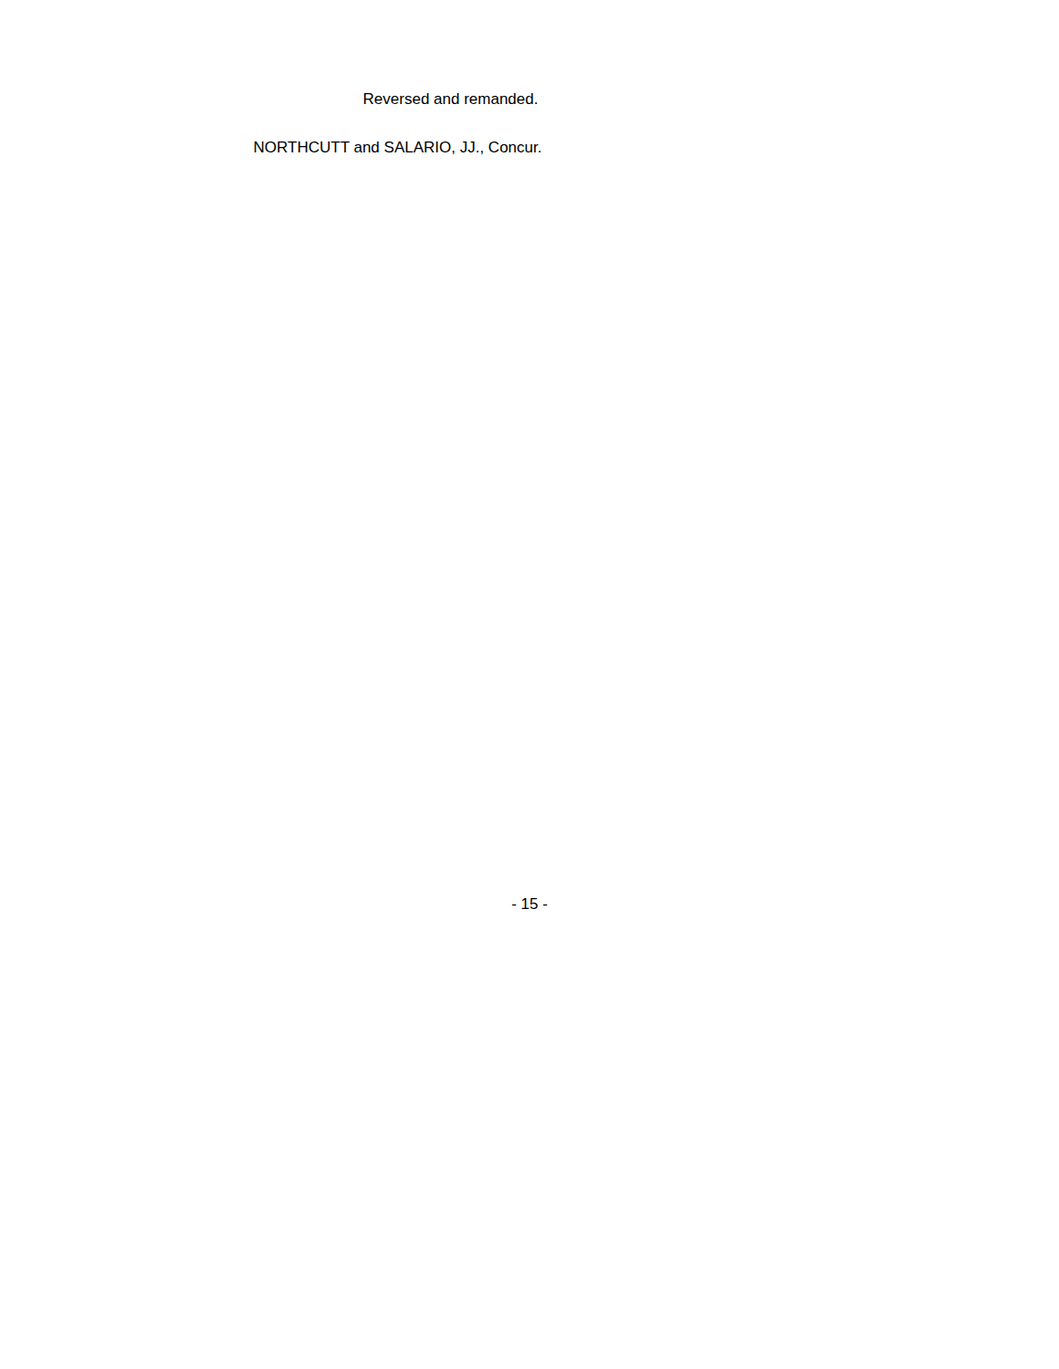Reversed and remanded.
NORTHCUTT and SALARIO, JJ., Concur.
- 15 -